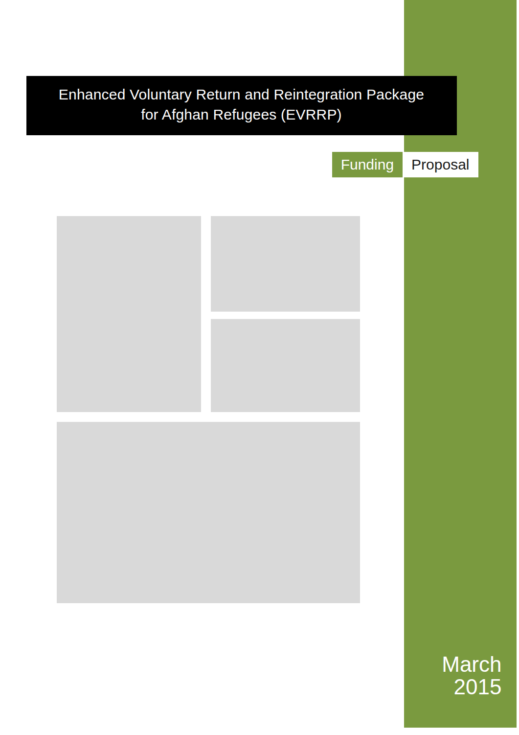Enhanced Voluntary Return and Reintegration Package
for Afghan Refugees (EVRRP)
Funding
Proposal
March 2015